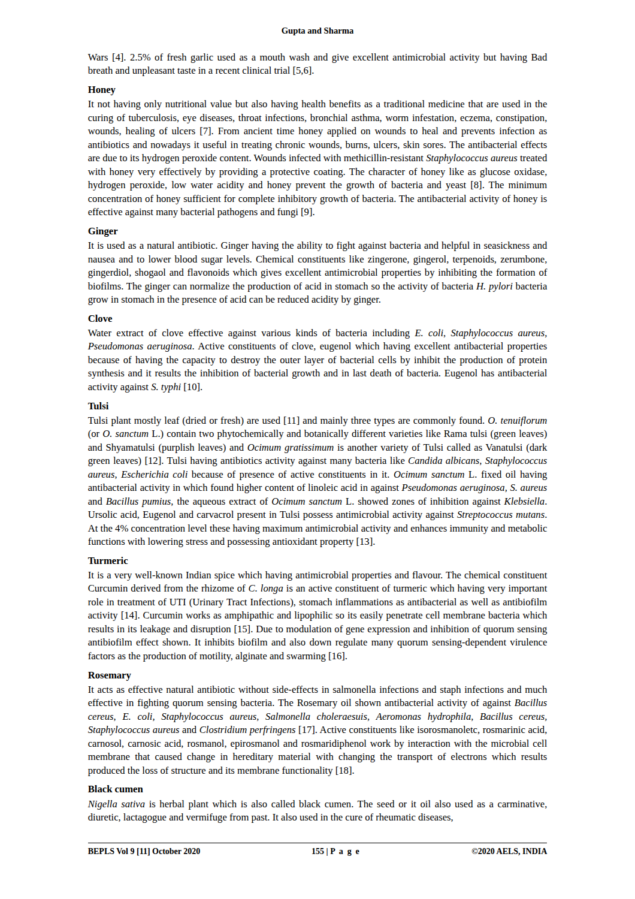Gupta and Sharma
Wars [4]. 2.5% of fresh garlic used as a mouth wash and give excellent antimicrobial activity but having Bad breath and unpleasant taste in a recent clinical trial [5,6].
Honey
It not having only nutritional value but also having health benefits as a traditional medicine that are used in the curing of tuberculosis, eye diseases, throat infections, bronchial asthma, worm infestation, eczema, constipation, wounds, healing of ulcers [7]. From ancient time honey applied on wounds to heal and prevents infection as antibiotics and nowadays it useful in treating chronic wounds, burns, ulcers, skin sores. The antibacterial effects are due to its hydrogen peroxide content. Wounds infected with methicillin-resistant Staphylococcus aureus treated with honey very effectively by providing a protective coating. The character of honey like as glucose oxidase, hydrogen peroxide, low water acidity and honey prevent the growth of bacteria and yeast [8]. The minimum concentration of honey sufficient for complete inhibitory growth of bacteria. The antibacterial activity of honey is effective against many bacterial pathogens and fungi [9].
Ginger
It is used as a natural antibiotic. Ginger having the ability to fight against bacteria and helpful in seasickness and nausea and to lower blood sugar levels. Chemical constituents like zingerone, gingerol, terpenoids, zerumbone, gingerdiol, shogaol and flavonoids which gives excellent antimicrobial properties by inhibiting the formation of biofilms. The ginger can normalize the production of acid in stomach so the activity of bacteria H. pylori bacteria grow in stomach in the presence of acid can be reduced acidity by ginger.
Clove
Water extract of clove effective against various kinds of bacteria including E. coli, Staphylococcus aureus, Pseudomonas aeruginosa. Active constituents of clove, eugenol which having excellent antibacterial properties because of having the capacity to destroy the outer layer of bacterial cells by inhibit the production of protein synthesis and it results the inhibition of bacterial growth and in last death of bacteria. Eugenol has antibacterial activity against S. typhi [10].
Tulsi
Tulsi plant mostly leaf (dried or fresh) are used [11] and mainly three types are commonly found. O. tenuiflorum (or O. sanctum L.) contain two phytochemically and botanically different varieties like Rama tulsi (green leaves) and Shyamatulsi (purplish leaves) and Ocimum gratissimum is another variety of Tulsi called as Vanatulsi (dark green leaves) [12]. Tulsi having antibiotics activity against many bacteria like Candida albicans, Staphylococcus aureus, Escherichia coli because of presence of active constituents in it. Ocimum sanctum L. fixed oil having antibacterial activity in which found higher content of linoleic acid in against Pseudomonas aeruginosa, S. aureus and Bacillus pumius, the aqueous extract of Ocimum sanctum L. showed zones of inhibition against Klebsiella. Ursolic acid, Eugenol and carvacrol present in Tulsi possess antimicrobial activity against Streptococcus mutans. At the 4% concentration level these having maximum antimicrobial activity and enhances immunity and metabolic functions with lowering stress and possessing antioxidant property [13].
Turmeric
It is a very well-known Indian spice which having antimicrobial properties and flavour. The chemical constituent Curcumin derived from the rhizome of C. longa is an active constituent of turmeric which having very important role in treatment of UTI (Urinary Tract Infections), stomach inflammations as antibacterial as well as antibiofilm activity [14]. Curcumin works as amphipathic and lipophilic so its easily penetrate cell membrane bacteria which results in its leakage and disruption [15]. Due to modulation of gene expression and inhibition of quorum sensing antibiofilm effect shown. It inhibits biofilm and also down regulate many quorum sensing-dependent virulence factors as the production of motility, alginate and swarming [16].
Rosemary
It acts as effective natural antibiotic without side-effects in salmonella infections and staph infections and much effective in fighting quorum sensing bacteria. The Rosemary oil shown antibacterial activity of against Bacillus cereus, E. coli, Staphylococcus aureus, Salmonella choleraesuis, Aeromonas hydrophila, Bacillus cereus, Staphylococcus aureus and Clostridium perfringens [17]. Active constituents like isorosmanoletc, rosmarinic acid, carnosol, carnosic acid, rosmanol, epirosmanol and rosmaridiphenol work by interaction with the microbial cell membrane that caused change in hereditary material with changing the transport of electrons which results produced the loss of structure and its membrane functionality [18].
Black cumen
Nigella sativa is herbal plant which is also called black cumen. The seed or it oil also used as a carminative, diuretic, lactagogue and vermifuge from past. It also used in the cure of rheumatic diseases,
BEPLS Vol 9 [11] October 2020 155 | P a g e ©2020 AELS, INDIA